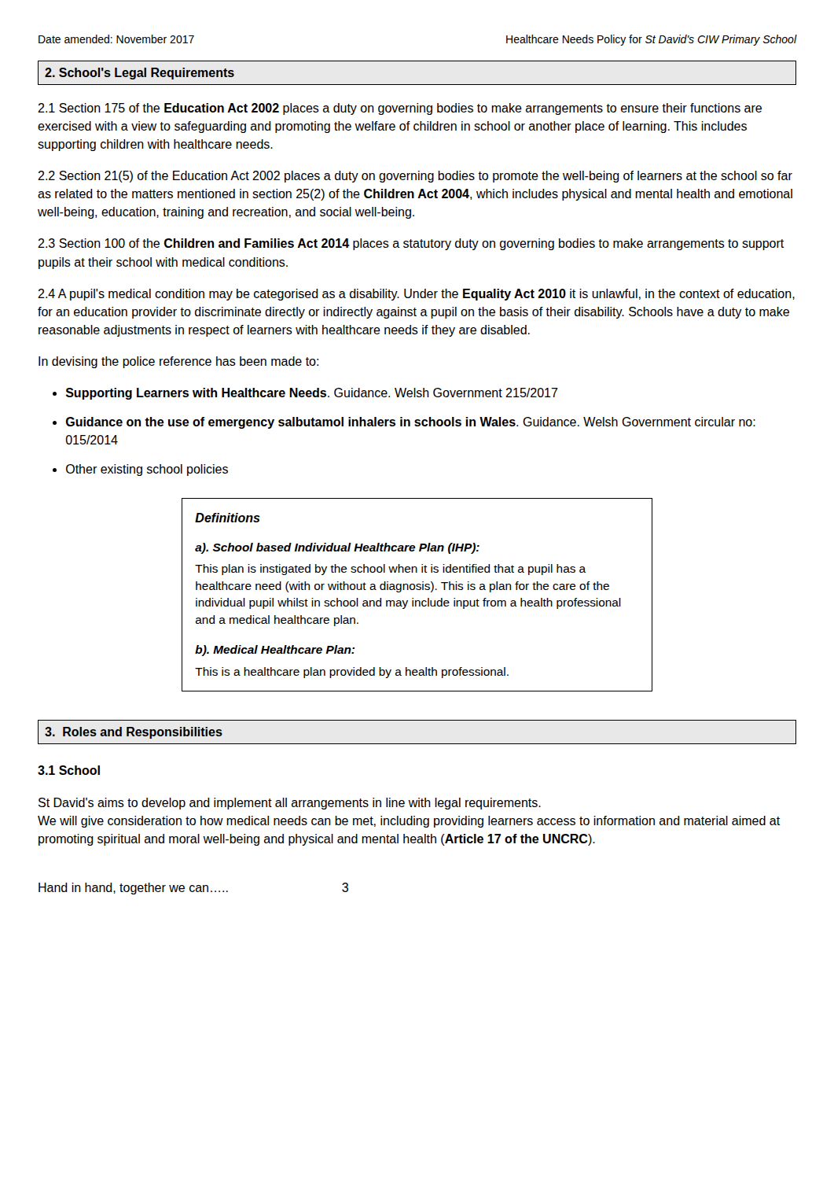Date amended: November 2017
Healthcare Needs Policy for St David's CIW Primary School
2. School's Legal Requirements
2.1 Section 175 of the Education Act 2002 places a duty on governing bodies to make arrangements to ensure their functions are exercised with a view to safeguarding and promoting the welfare of children in school or another place of learning. This includes supporting children with healthcare needs.
2.2 Section 21(5) of the Education Act 2002 places a duty on governing bodies to promote the well-being of learners at the school so far as related to the matters mentioned in section 25(2) of the Children Act 2004, which includes physical and mental health and emotional well-being, education, training and recreation, and social well-being.
2.3 Section 100 of the Children and Families Act 2014 places a statutory duty on governing bodies to make arrangements to support pupils at their school with medical conditions.
2.4 A pupil's medical condition may be categorised as a disability. Under the Equality Act 2010 it is unlawful, in the context of education, for an education provider to discriminate directly or indirectly against a pupil on the basis of their disability. Schools have a duty to make reasonable adjustments in respect of learners with healthcare needs if they are disabled.
In devising the police reference has been made to:
Supporting Learners with Healthcare Needs. Guidance. Welsh Government 215/2017
Guidance on the use of emergency salbutamol inhalers in schools in Wales. Guidance. Welsh Government circular no: 015/2014
Other existing school policies
Definitions
a). School based Individual Healthcare Plan (IHP):
This plan is instigated by the school when it is identified that a pupil has a healthcare need (with or without a diagnosis). This is a plan for the care of the individual pupil whilst in school and may include input from a health professional and a medical healthcare plan.
b). Medical Healthcare Plan:
This is a healthcare plan provided by a health professional.
3. Roles and Responsibilities
3.1 School
St David's aims to develop and implement all arrangements in line with legal requirements.
We will give consideration to how medical needs can be met, including providing learners access to information and material aimed at promoting spiritual and moral well-being and physical and mental health (Article 17 of the UNCRC).
Hand in hand, together we can…..
3